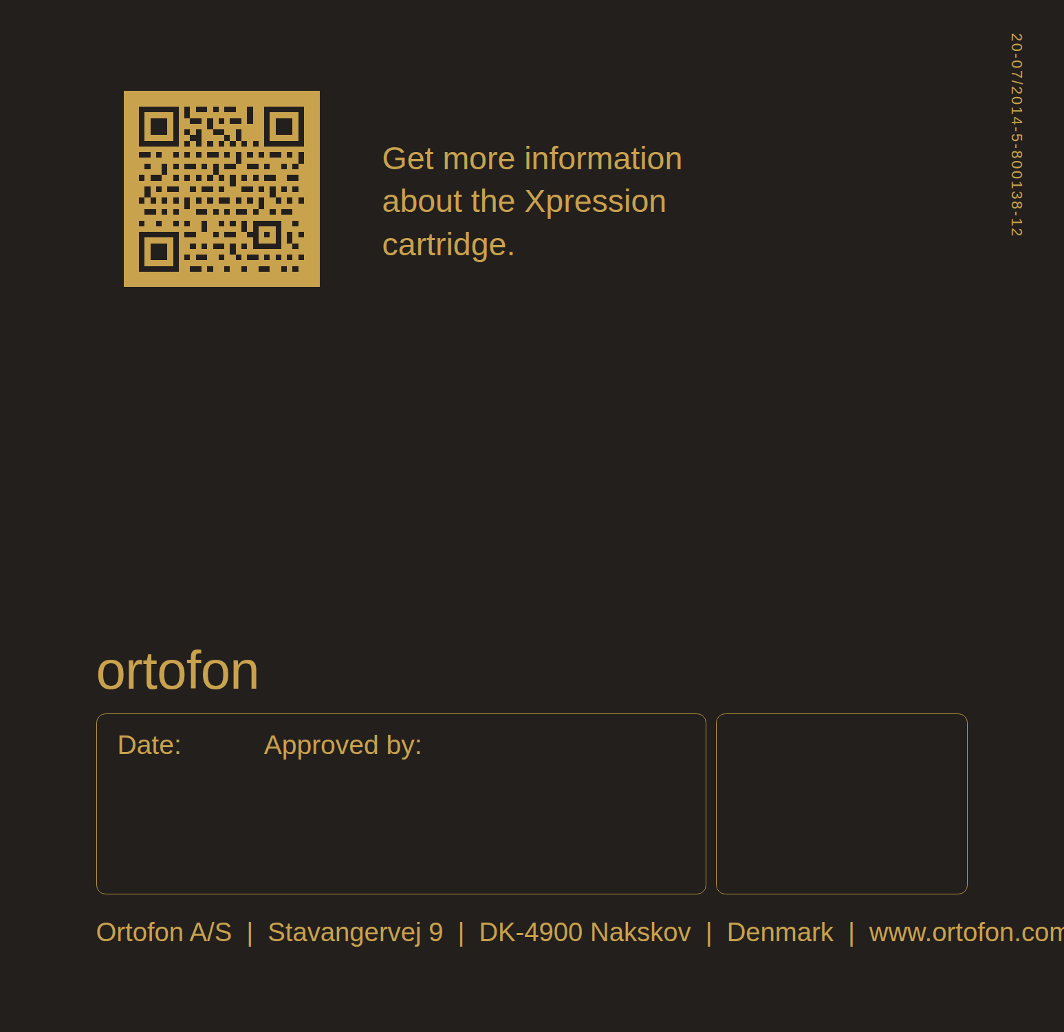20-07/2014-5-800138-12
Get more information about the Xpression cartridge.
ortofon
Date: Approved by:
Ortofon A/S|Stavangervej 9|DK-4900 Nakskov|Denmark|www.ortofon.com